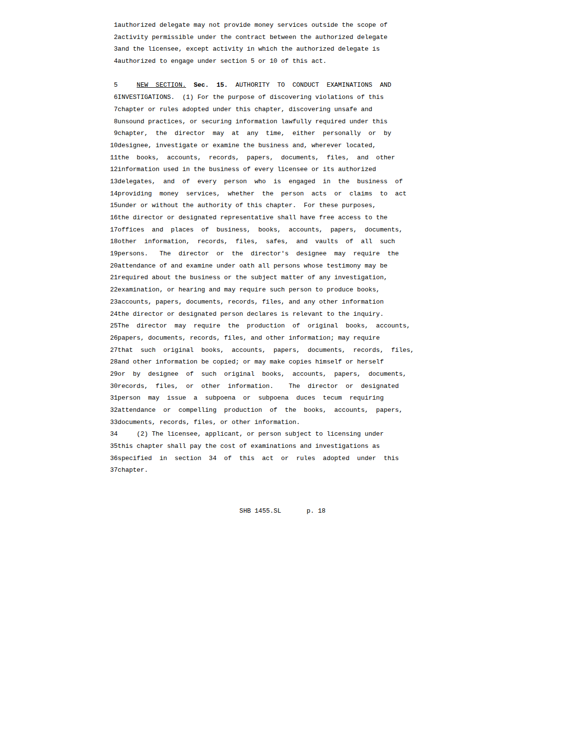| 1 | authorized delegate may not provide money services outside the scope of |
| 2 | activity permissible under the contract between the authorized delegate |
| 3 | and the licensee, except activity in which the authorized delegate is |
| 4 | authorized to engage under section 5 or 10 of this act. |
| 5 | NEW SECTION. Sec. 15. AUTHORITY TO CONDUCT EXAMINATIONS AND |
| 6 | INVESTIGATIONS. (1) For the purpose of discovering violations of this |
| 7 | chapter or rules adopted under this chapter, discovering unsafe and |
| 8 | unsound practices, or securing information lawfully required under this |
| 9 | chapter, the director may at any time, either personally or by |
| 10 | designee, investigate or examine the business and, wherever located, |
| 11 | the books, accounts, records, papers, documents, files, and other |
| 12 | information used in the business of every licensee or its authorized |
| 13 | delegates, and of every person who is engaged in the business of |
| 14 | providing money services, whether the person acts or claims to act |
| 15 | under or without the authority of this chapter. For these purposes, |
| 16 | the director or designated representative shall have free access to the |
| 17 | offices and places of business, books, accounts, papers, documents, |
| 18 | other information, records, files, safes, and vaults of all such |
| 19 | persons. The director or the director's designee may require the |
| 20 | attendance of and examine under oath all persons whose testimony may be |
| 21 | required about the business or the subject matter of any investigation, |
| 22 | examination, or hearing and may require such person to produce books, |
| 23 | accounts, papers, documents, records, files, and any other information |
| 24 | the director or designated person declares is relevant to the inquiry. |
| 25 | The director may require the production of original books, accounts, |
| 26 | papers, documents, records, files, and other information; may require |
| 27 | that such original books, accounts, papers, documents, records, files, |
| 28 | and other information be copied; or may make copies himself or herself |
| 29 | or by designee of such original books, accounts, papers, documents, |
| 30 | records, files, or other information. The director or designated |
| 31 | person may issue a subpoena or subpoena duces tecum requiring |
| 32 | attendance or compelling production of the books, accounts, papers, |
| 33 | documents, records, files, or other information. |
| 34 | (2) The licensee, applicant, or person subject to licensing under |
| 35 | this chapter shall pay the cost of examinations and investigations as |
| 36 | specified in section 34 of this act or rules adopted under this |
| 37 | chapter. |
SHB 1455.SL p. 18